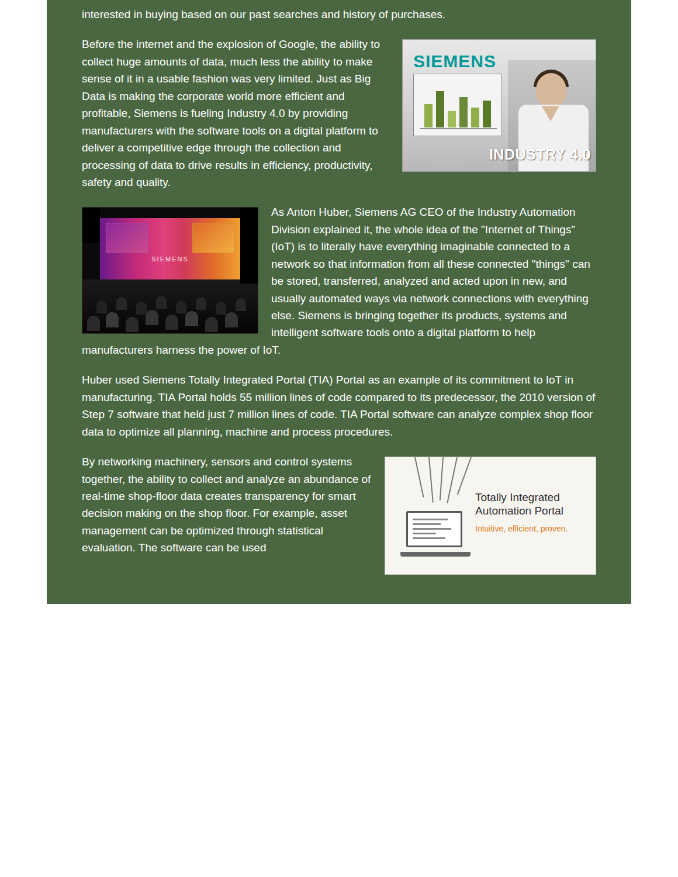interested in buying based on our past searches and history of purchases.
SIEMENS
INDUSTRY 4.0
Before the internet and the explosion of Google, the ability to collect huge amounts of data, much less the ability to make sense of it in a usable fashion was very limited. Just as Big Data is making the corporate world more efficient and profitable, Siemens is fueling Industry 4.0 by providing manufacturers with the software tools on a digital platform to deliver a competitive edge through the collection and processing of data to drive results in efficiency, productivity, safety and quality.
SIEMENS
As Anton Huber, Siemens AG CEO of the Industry Automation Division explained it, the whole idea of the "Internet of Things" (IoT) is to literally have everything imaginable connected to a network so that information from all these connected "things" can be stored, transferred, analyzed and acted upon in new, and usually automated ways via network connections with everything else. Siemens is bringing together its products, systems and intelligent software tools onto a digital platform to help manufacturers harness the power of IoT.
Huber used Siemens Totally Integrated Portal (TIA) Portal as an example of its commitment to IoT in manufacturing. TIA Portal holds 55 million lines of code compared to its predecessor, the 2010 version of Step 7 software that held just 7 million lines of code. TIA Portal software can analyze complex shop floor data to optimize all planning, machine and process procedures.
Totally Integrated
Automation Portal
Intuitive, efficient, proven.
By networking machinery, sensors and control systems together, the ability to collect and analyze an abundance of real-time shop-floor data creates transparency for smart decision making on the shop floor. For example, asset management can be optimized through statistical evaluation. The software can be used